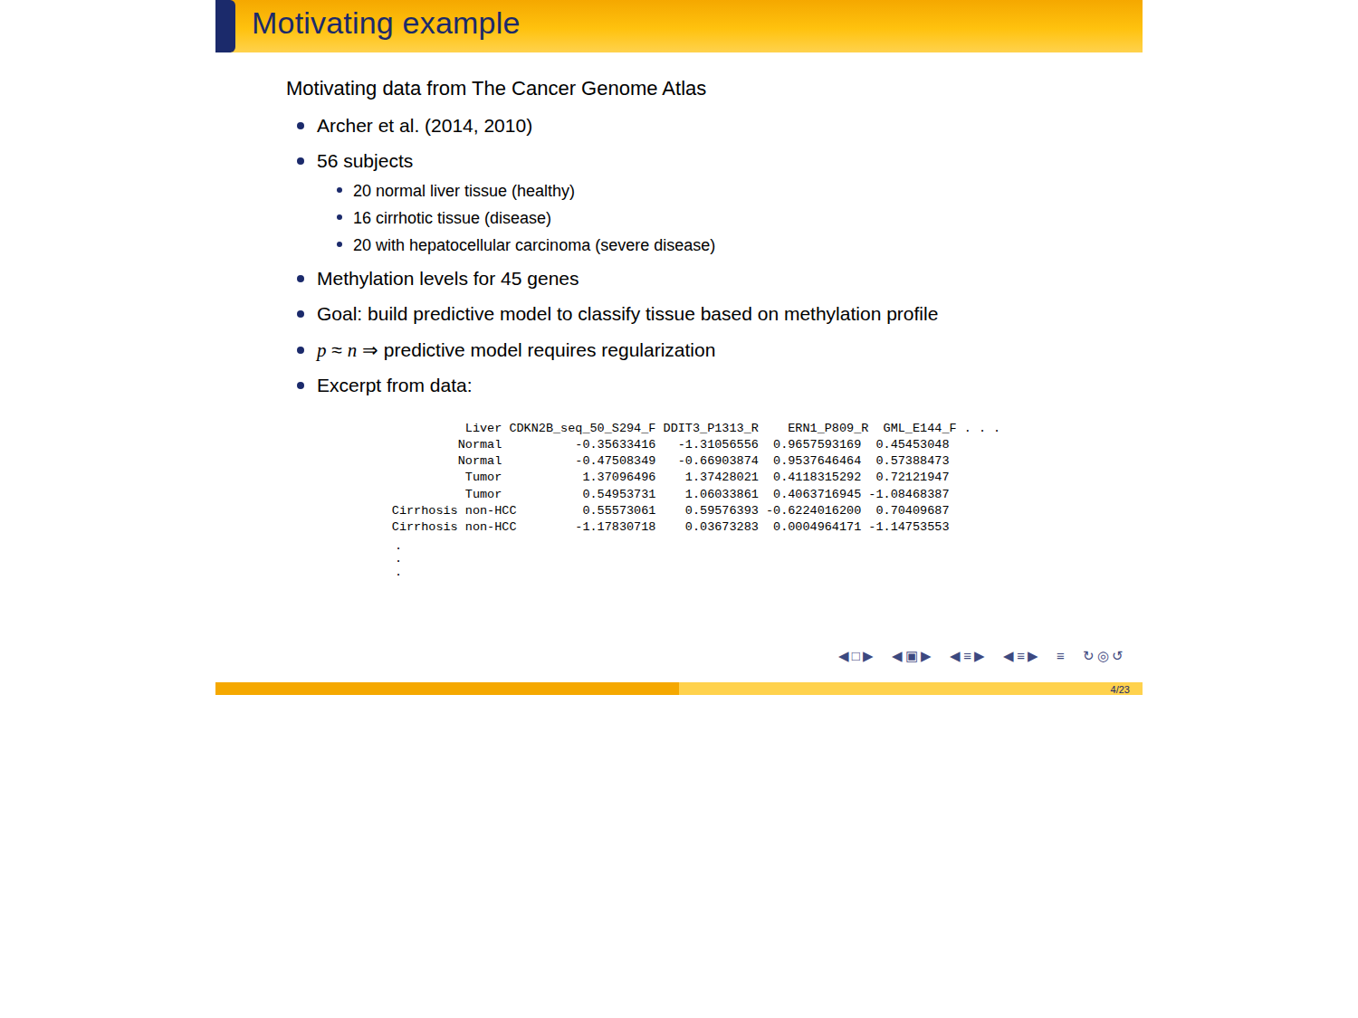Motivating example
Motivating data from The Cancer Genome Atlas
Archer et al. (2014, 2010)
56 subjects
20 normal liver tissue (healthy)
16 cirrhotic tissue (disease)
20 with hepatocellular carcinoma (severe disease)
Methylation levels for 45 genes
Goal: build predictive model to classify tissue based on methylation profile
p ≈ n ⇒ predictive model requires regularization
Excerpt from data:
          Liver CDKN2B_seq_50_S294_F DDIT3_P1313_R    ERN1_P809_R  GML_E144_F . . .
         Normal          -0.35633416   -1.31056556  0.9657593169  0.45453048
         Normal          -0.47508349   -0.66903874  0.9537646464  0.57388473
          Tumor           1.37096496    1.37428021  0.4118315292  0.72121947
          Tumor           0.54953731    1.06033861  0.4063716945 -1.08468387
Cirrhosis non-HCC         0.55573061    0.59576393 -0.6224016200  0.70409687
Cirrhosis non-HCC        -1.17830718    0.03673283  0.0004964171 -1.14753553
.
.
.
◀□▶ ◀▣▶ ◀≡▶ ◀≡▶ ≡ ↻◎↺
4/23